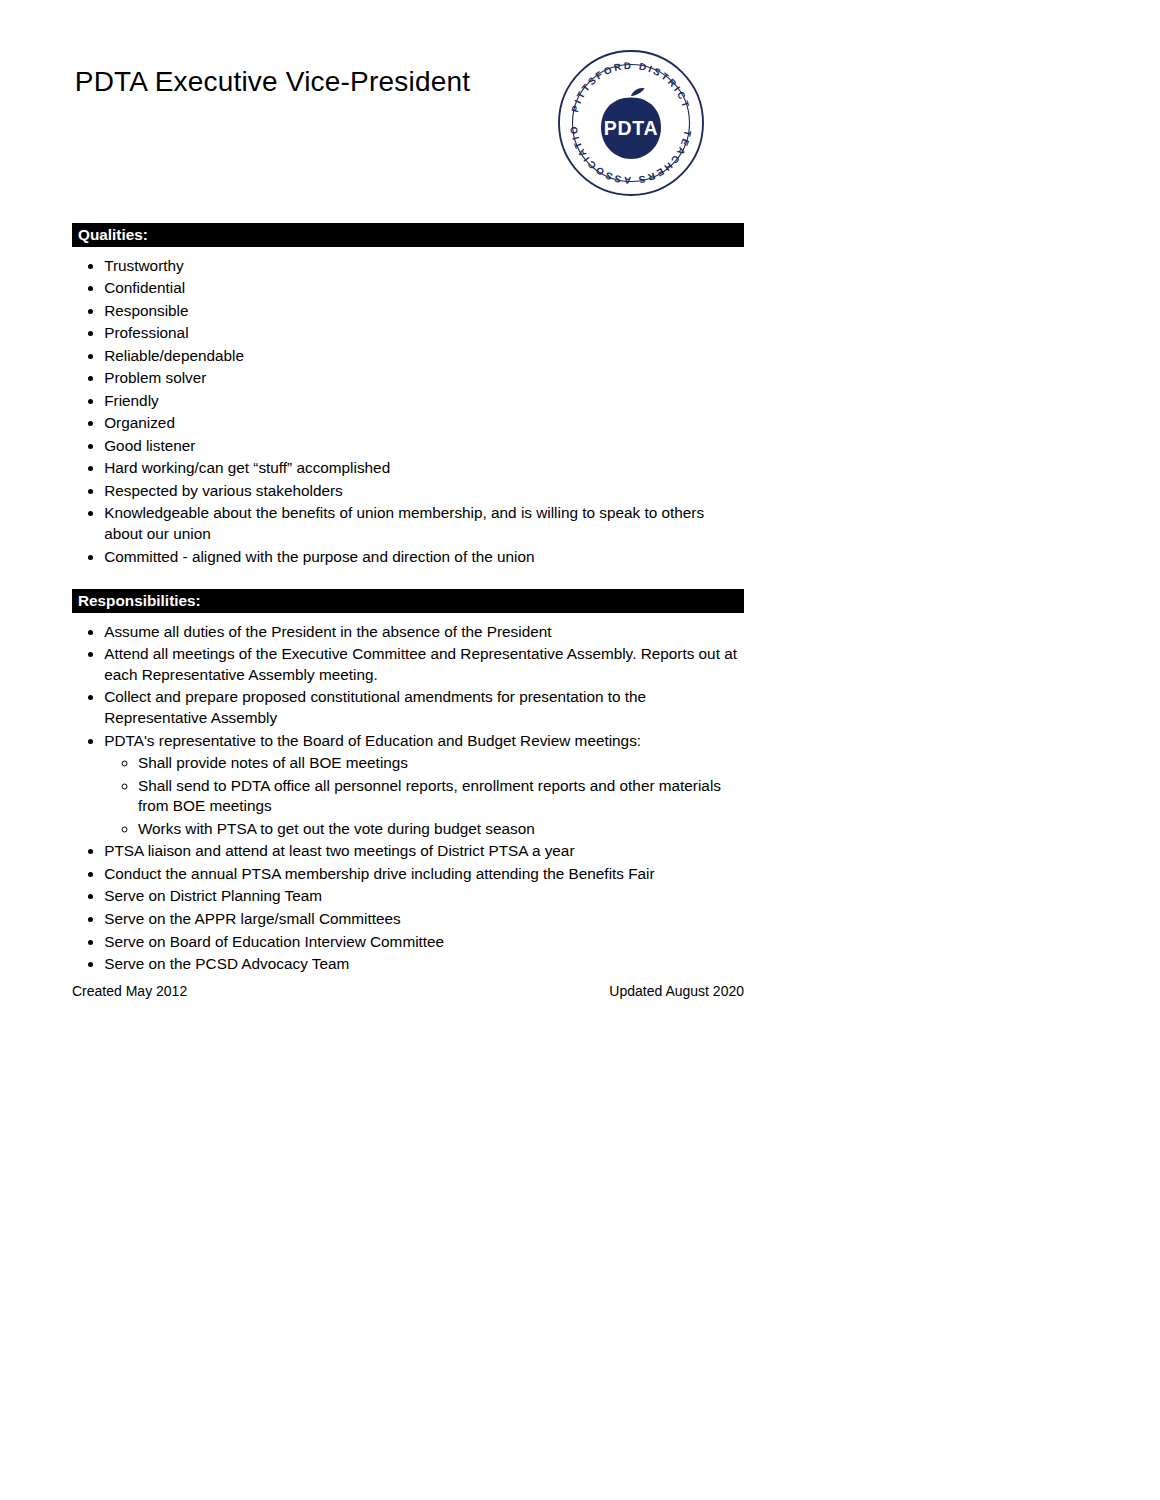PDTA Executive Vice-President
PITTSFORD DISTRICT TEACHERS ASSOCIATION PDTA
Qualities:
Trustworthy
Confidential
Responsible
Professional
Reliable/dependable
Problem solver
Friendly
Organized
Good listener
Hard working/can get “stuff” accomplished
Respected by various stakeholders
Knowledgeable about the benefits of union membership, and is willing to speak to others about our union
Committed - aligned with the purpose and direction of the union
Responsibilities:
Assume all duties of the President in the absence of the President
Attend all meetings of the Executive Committee and Representative Assembly. Reports out at each Representative Assembly meeting.
Collect and prepare proposed constitutional amendments for presentation to the Representative Assembly
PDTA's representative to the Board of Education and Budget Review meetings:
Shall provide notes of all BOE meetings
Shall send to PDTA office all personnel reports, enrollment reports and other materials from BOE meetings
Works with PTSA to get out the vote during budget season
PTSA liaison and attend at least two meetings of District PTSA a year
Conduct the annual PTSA membership drive including attending the Benefits Fair
Serve on District Planning Team
Serve on the APPR large/small Committees
Serve on Board of Education Interview Committee
Serve on the PCSD Advocacy Team
Created May 2012 Updated August 2020